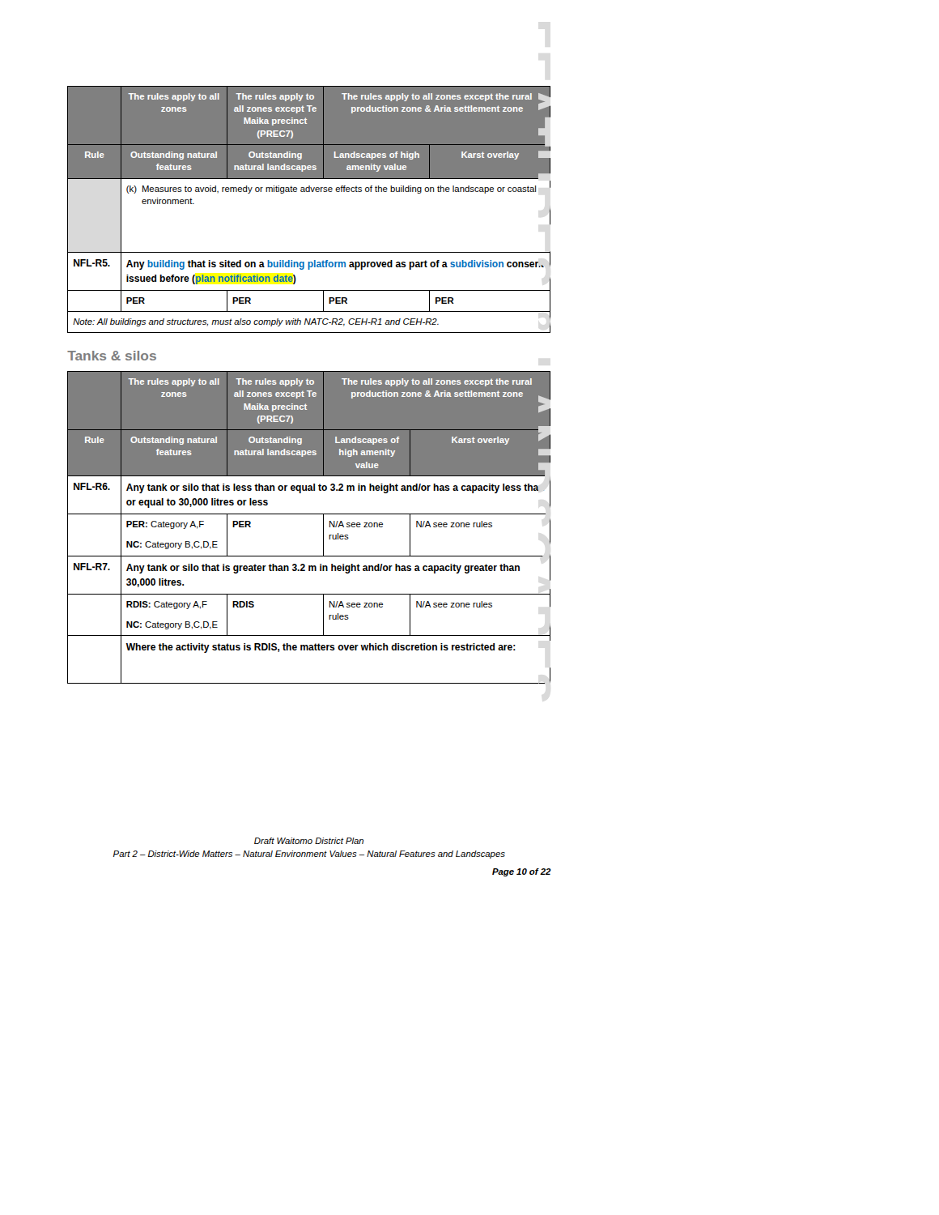FEATURES & LANDSCAPES
| | The rules apply to all zones | The rules apply to all zones except Te Maika precinct (PREC7) | The rules apply to all zones except the rural production zone & Aria settlement zone |
| Rule | Outstanding natural features | Outstanding natural landscapes | Landscapes of high amenity value | Karst overlay |
| | (k) Measures to avoid, remedy or mitigate adverse effects of the building on the landscape or coastal environment. |
| NFL-R5. | Any building that is sited on a building platform approved as part of a subdivision consent issued before ( plan notification date ) |
| | PER | PER | PER | PER |
| Note: All buildings and structures, must also comply with NATC-R2, CEH-R1 and CEH-R2. |
Tanks & silos
| | The rules apply to all zones | The rules apply to all zones except Te Maika precinct (PREC7) | The rules apply to all zones except the rural production zone & Aria settlement zone |
| Rule | Outstanding natural features | Outstanding natural landscapes | Landscapes of high amenity value | Karst overlay |
| NFL-R6. | Any tank or silo that is less than or equal to 3.2 m in height and/or has a capacity less than or equal to 30,000 litres or less |
| | PER: Category A,F NC: Category B,C,D,E | PER | N/A see zone rules | N/A see zone rules |
| NFL-R7. | Any tank or silo that is greater than 3.2 m in height and/or has a capacity greater than 30,000 litres. |
| | RDIS: Category A,F NC: Category B,C,D,E | RDIS | N/A see zone rules | N/A see zone rules |
| | Where the activity status is RDIS, the matters over which discretion is restricted are: |
Draft Waitomo District Plan
Part 2 – District-Wide Matters – Natural Environment Values – Natural Features and Landscapes
Page 10 of 22